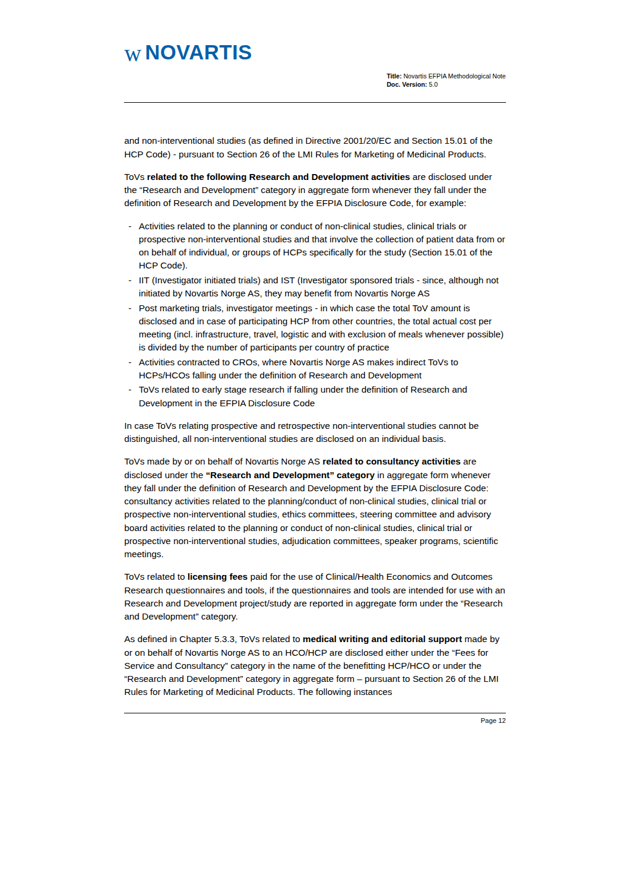w NOVARTIS
Title: Novartis EFPIA Methodological Note
Doc. Version: 5.0
and non-interventional studies (as defined in Directive 2001/20/EC and Section 15.01 of the HCP Code) - pursuant to Section 26 of the LMI Rules for Marketing of Medicinal Products.
ToVs related to the following Research and Development activities are disclosed under the “Research and Development” category in aggregate form whenever they fall under the definition of Research and Development by the EFPIA Disclosure Code, for example:
Activities related to the planning or conduct of non-clinical studies, clinical trials or prospective non-interventional studies and that involve the collection of patient data from or on behalf of individual, or groups of HCPs specifically for the study (Section 15.01 of the HCP Code).
IIT (Investigator initiated trials) and IST (Investigator sponsored trials - since, although not initiated by Novartis Norge AS, they may benefit from Novartis Norge AS
Post marketing trials, investigator meetings - in which case the total ToV amount is disclosed and in case of participating HCP from other countries, the total actual cost per meeting (incl. infrastructure, travel, logistic and with exclusion of meals whenever possible) is divided by the number of participants per country of practice
Activities contracted to CROs, where Novartis Norge AS makes indirect ToVs to HCPs/HCOs falling under the definition of Research and Development
ToVs related to early stage research if falling under the definition of Research and Development in the EFPIA Disclosure Code
In case ToVs relating prospective and retrospective non-interventional studies cannot be distinguished, all non-interventional studies are disclosed on an individual basis.
ToVs made by or on behalf of Novartis Norge AS related to consultancy activities are disclosed under the “Research and Development” category in aggregate form whenever they fall under the definition of Research and Development by the EFPIA Disclosure Code: consultancy activities related to the planning/conduct of non-clinical studies, clinical trial or prospective non-interventional studies, ethics committees, steering committee and advisory board activities related to the planning or conduct of non-clinical studies, clinical trial or prospective non-interventional studies, adjudication committees, speaker programs, scientific meetings.
ToVs related to licensing fees paid for the use of Clinical/Health Economics and Outcomes Research questionnaires and tools, if the questionnaires and tools are intended for use with an Research and Development project/study are reported in aggregate form under the “Research and Development” category.
As defined in Chapter 5.3.3, ToVs related to medical writing and editorial support made by or on behalf of Novartis Norge AS to an HCO/HCP are disclosed either under the “Fees for Service and Consultancy” category in the name of the benefitting HCP/HCO or under the “Research and Development” category in aggregate form – pursuant to Section 26 of the LMI Rules for Marketing of Medicinal Products. The following instances
Page 12